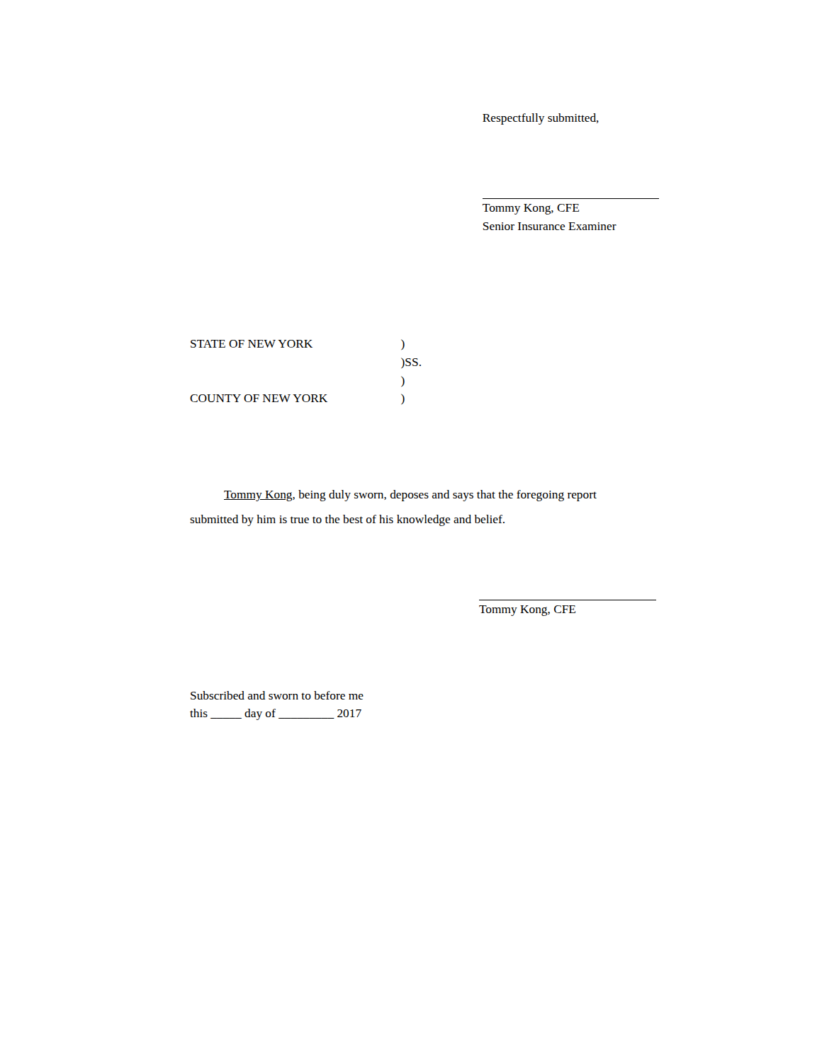Respectfully submitted,
Tommy Kong, CFE
Senior Insurance Examiner
| STATE OF NEW YORK | ) | |
| | )SS. | |
| | ) | |
| COUNTY OF NEW YORK | ) | |
Tommy Kong, being duly sworn, deposes and says that the foregoing report submitted by him is true to the best of his knowledge and belief.
Tommy Kong, CFE
Subscribed and sworn to before me
this _____ day of _________ 2017